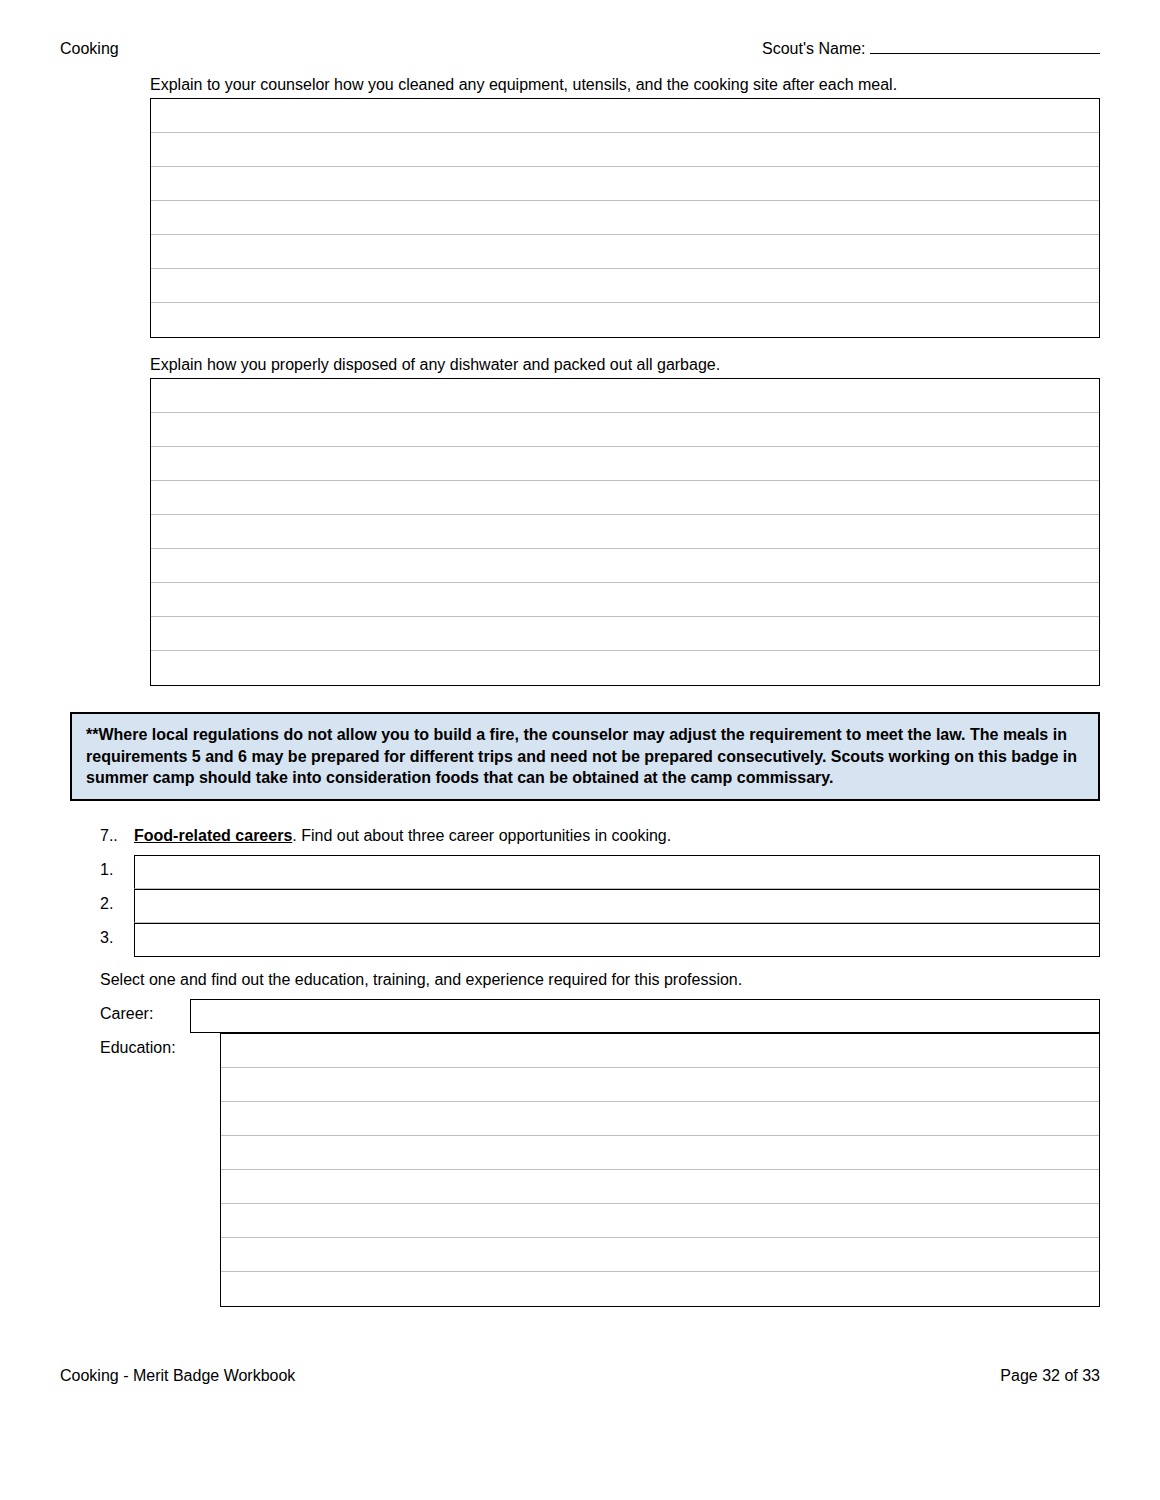Cooking
Scout's Name:
Explain to your counselor how you cleaned any equipment, utensils, and the cooking site after each meal.
Explain how you properly disposed of any dishwater and packed out all garbage.
**Where local regulations do not allow you to build a fire, the counselor may adjust the requirement to meet the law. The meals in requirements 5 and 6 may be prepared for different trips and need not be prepared consecutively. Scouts working on this badge in summer camp should take into consideration foods that can be obtained at the camp commissary.
7.. Food-related careers. Find out about three career opportunities in cooking.
1.
2.
3.
Select one and find out the education, training, and experience required for this profession.
Career:
Education:
Cooking - Merit Badge Workbook
Page 32 of 33